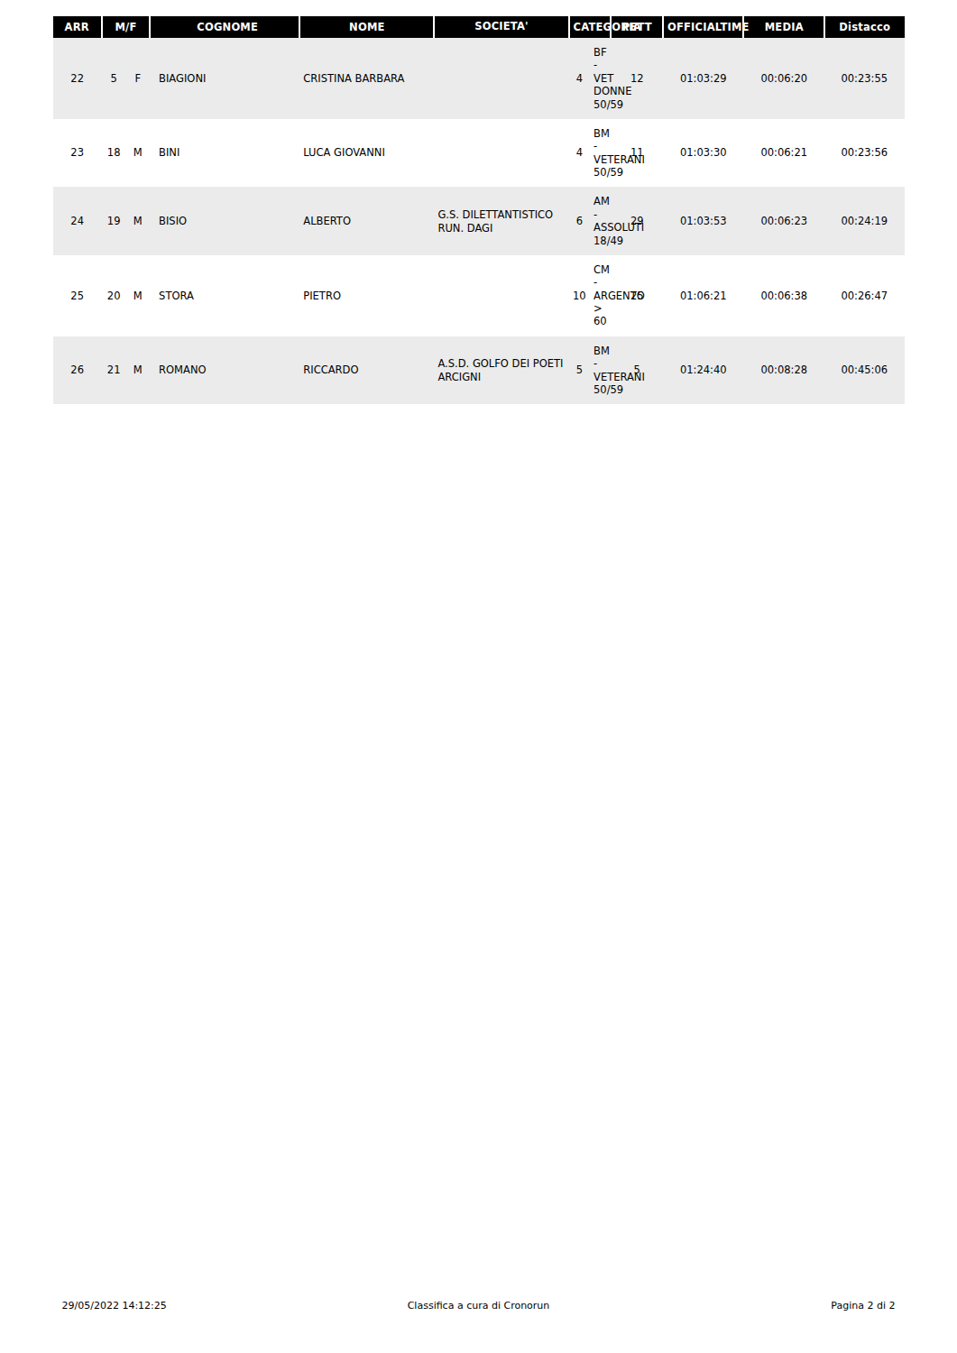| ARR | M/F | COGNOME | NOME | SOCIETA' | CATEGORIA | PETT | OFFICIALTIME | MEDIA | Distacco |
| --- | --- | --- | --- | --- | --- | --- | --- | --- | --- |
| 22 | 5 | F | BIAGIONI | CRISTINA BARBARA | | 4 | BF - VET DONNE 50/59 | 12 | 01:03:29 | 00:06:20 | 00:23:55 |
| 23 | 18 | M | BINI | LUCA GIOVANNI | | 4 | BM - VETERANI 50/59 | 11 | 01:03:30 | 00:06:21 | 00:23:56 |
| 24 | 19 | M | BISIO | ALBERTO | G.S. DILETTANTISTICO RUN. DAGI | 6 | AM - ASSOLUTI 18/49 | 29 | 01:03:53 | 00:06:23 | 00:24:19 |
| 25 | 20 | M | STORA | PIETRO | | 10 | CM - ARGENTO > 60 | 25 | 01:06:21 | 00:06:38 | 00:26:47 |
| 26 | 21 | M | ROMANO | RICCARDO | A.S.D. GOLFO DEI POETI ARCIGNI | 5 | BM - VETERANI 50/59 | 5 | 01:24:40 | 00:08:28 | 00:45:06 |
29/05/2022 14:12:25
Classifica a cura di Cronorun
Pagina 2 di 2